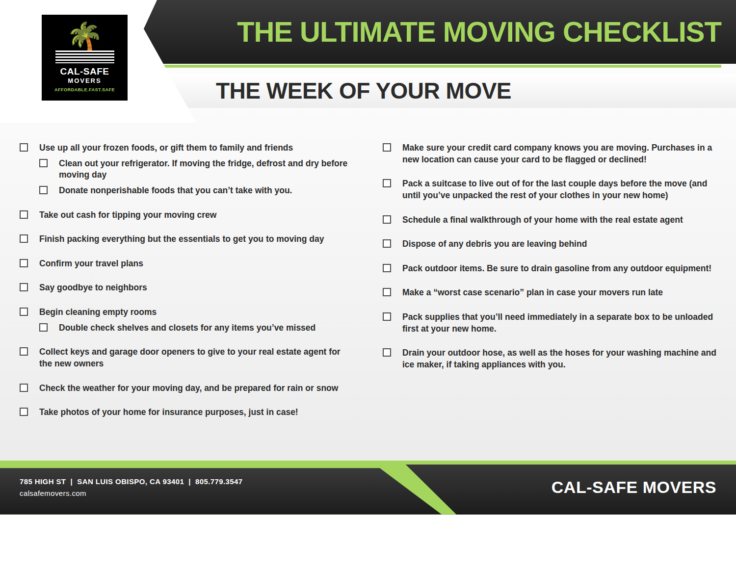The Ultimate Moving Checklist
The Week of Your Move
🌴
CAL-SAFEMOVERS
AFFORDABLE.FAST.SAFE
Use up all your frozen foods, or gift them to family and friends
Clean out your refrigerator. If moving the fridge, defrost and dry before moving day
Donate nonperishable foods that you can’t take with you.
Take out cash for tipping your moving crew
Finish packing everything but the essentials to get you to moving day
Confirm your travel plans
Say goodbye to neighbors
Begin cleaning empty rooms
Double check shelves and closets for any items you’ve missed
Collect keys and garage door openers to give to your real estate agent for the new owners
Check the weather for your moving day, and be prepared for rain or snow
Take photos of your home for insurance purposes, just in case!
Make sure your credit card company knows you are moving. Purchases in a new location can cause your card to be flagged or declined!
Pack a suitcase to live out of for the last couple days before the move (and until you’ve unpacked the rest of your clothes in your new home)
Schedule a final walkthrough of your home with the real estate agent
Dispose of any debris you are leaving behind
Pack outdoor items. Be sure to drain gasoline from any outdoor equipment!
Make a “worst case scenario” plan in case your movers run late
Pack supplies that you’ll need immediately in a separate box to be unloaded first at your new home.
Drain your outdoor hose, as well as the hoses for your washing machine and ice maker, if taking appliances with you.
785 High St | San Luis Obispo, CA 93401 | 805.779.3547
calsafemovers.com
Cal-Safe Movers